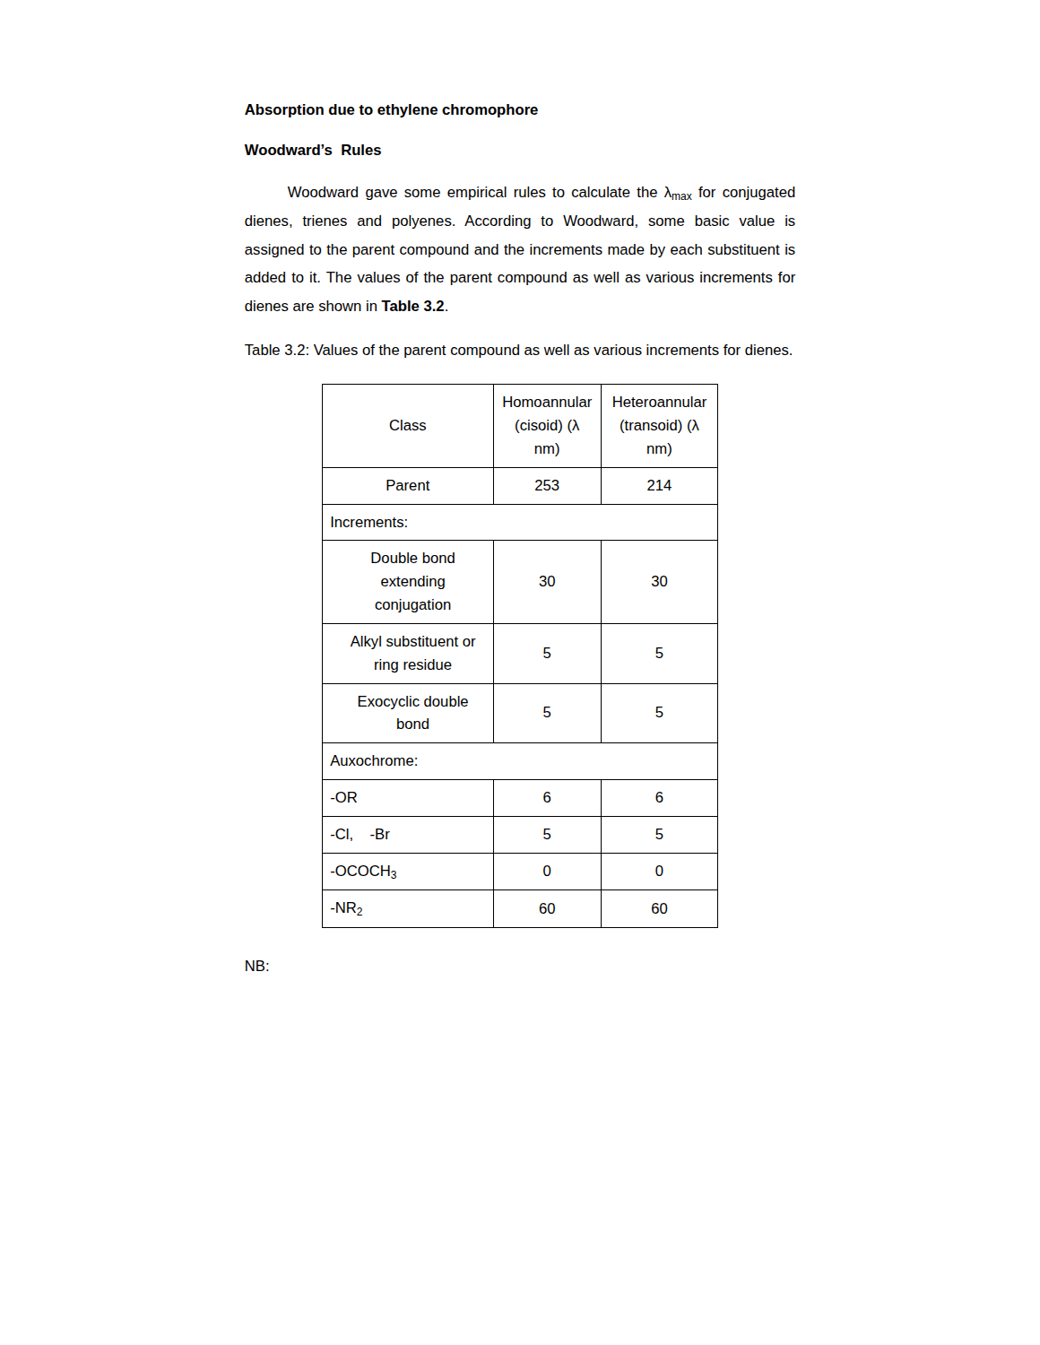Absorption due to ethylene chromophore
Woodward’s Rules
Woodward gave some empirical rules to calculate the λmax for conjugated dienes, trienes and polyenes. According to Woodward, some basic value is assigned to the parent compound and the increments made by each substituent is added to it. The values of the parent compound as well as various increments for dienes are shown in Table 3.2.
Table 3.2: Values of the parent compound as well as various increments for dienes.
| Class | Homoannular (cisoid) (λ nm) | Heteroannular (transoid) (λ nm) |
| --- | --- | --- |
| Parent | 253 | 214 |
| Increments: |
| Double bond extending conjugation | 30 | 30 |
| Alkyl substituent or ring residue | 5 | 5 |
| Exocyclic double bond | 5 | 5 |
| Auxochrome: |
| -OR | 6 | 6 |
| -Cl, -Br | 5 | 5 |
| -OCOCH 3 | 0 | 0 |
| -NR 2 | 60 | 60 |
NB: